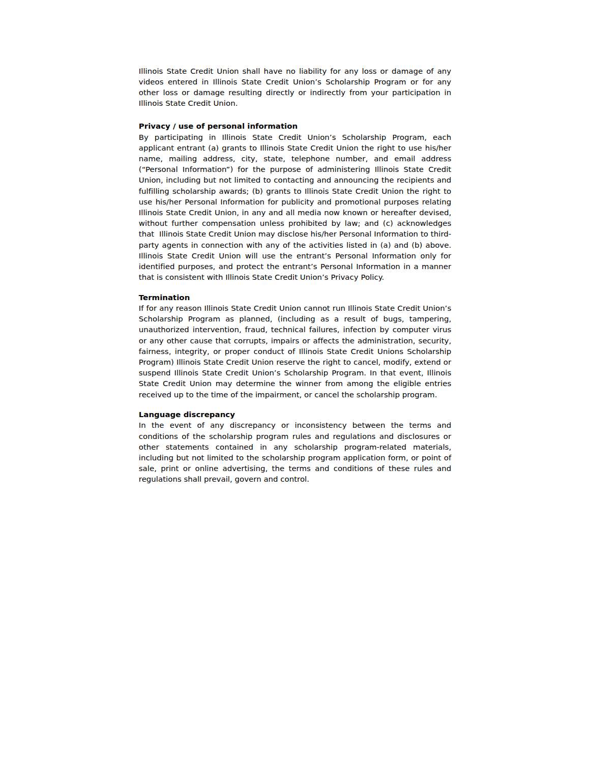Illinois State Credit Union shall have no liability for any loss or damage of any videos entered in Illinois State Credit Union’s Scholarship Program or for any other loss or damage resulting directly or indirectly from your participation in Illinois State Credit Union.
Privacy / use of personal information
By participating in Illinois State Credit Union’s Scholarship Program, each applicant entrant (a) grants to Illinois State Credit Union the right to use his/her name, mailing address, city, state, telephone number, and email address (“Personal Information”) for the purpose of administering Illinois State Credit Union, including but not limited to contacting and announcing the recipients and fulfilling scholarship awards; (b) grants to Illinois State Credit Union the right to use his/her Personal Information for publicity and promotional purposes relating Illinois State Credit Union, in any and all media now known or hereafter devised, without further compensation unless prohibited by law; and (c) acknowledges that Illinois State Credit Union may disclose his/her Personal Information to third-party agents in connection with any of the activities listed in (a) and (b) above. Illinois State Credit Union will use the entrant’s Personal Information only for identified purposes, and protect the entrant’s Personal Information in a manner that is consistent with Illinois State Credit Union’s Privacy Policy.
Termination
If for any reason Illinois State Credit Union cannot run Illinois State Credit Union’s Scholarship Program as planned, (including as a result of bugs, tampering, unauthorized intervention, fraud, technical failures, infection by computer virus or any other cause that corrupts, impairs or affects the administration, security, fairness, integrity, or proper conduct of Illinois State Credit Unions Scholarship Program) Illinois State Credit Union reserve the right to cancel, modify, extend or suspend Illinois State Credit Union’s Scholarship Program. In that event, Illinois State Credit Union may determine the winner from among the eligible entries received up to the time of the impairment, or cancel the scholarship program.
Language discrepancy
In the event of any discrepancy or inconsistency between the terms and conditions of the scholarship program rules and regulations and disclosures or other statements contained in any scholarship program-related materials, including but not limited to the scholarship program application form, or point of sale, print or online advertising, the terms and conditions of these rules and regulations shall prevail, govern and control.